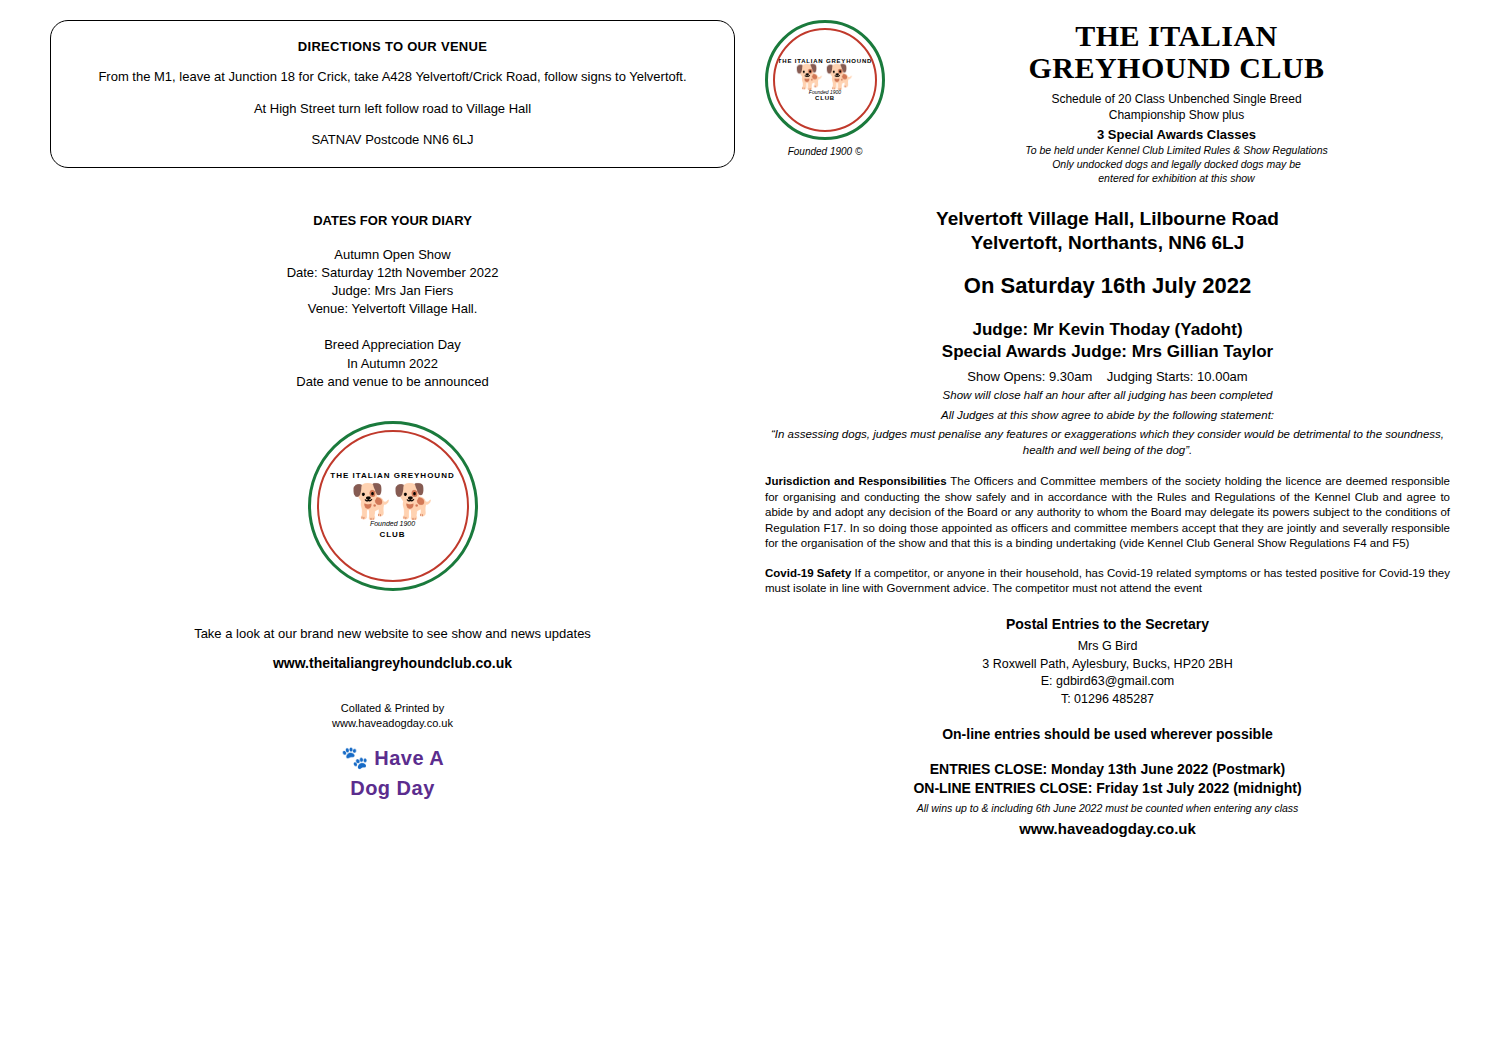DIRECTIONS TO OUR VENUE
From the M1, leave at Junction 18 for Crick, take A428 Yelvertoft/Crick Road, follow signs to Yelvertoft.
At High Street turn left follow road to Village Hall
SATNAV Postcode NN6 6LJ
DATES FOR YOUR DIARY
Autumn Open Show
Date: Saturday 12th November 2022
Judge: Mrs Jan Fiers
Venue: Yelvertoft Village Hall.
Breed Appreciation Day
In Autumn 2022
Date and venue to be announced
THE ITALIAN GREYHOUND
🐕🐕
Founded 1900
CLUB
Take a look at our brand new website to see show and news updates
www.theitaliangreyhoundclub.co.uk
Collated & Printed by
www.haveadogday.co.uk
🐾 Have A
Dog Day
THE ITALIAN GREYHOUND
🐕🐕
Founded 1900
CLUB
Founded 1900 ©
THE ITALIAN
GREYHOUND CLUB
Schedule of 20 Class Unbenched Single Breed
Championship Show plus
3 Special Awards Classes
To be held under Kennel Club Limited Rules & Show Regulations
Only undocked dogs and legally docked dogs may be
entered for exhibition at this show
Yelvertoft Village Hall, Lilbourne Road
Yelvertoft, Northants, NN6 6LJ
On Saturday 16th July 2022
Judge: Mr Kevin Thoday (Yadoht)
Special Awards Judge: Mrs Gillian Taylor
Show Opens: 9.30am Judging Starts: 10.00am
Show will close half an hour after all judging has been completed
All Judges at this show agree to abide by the following statement:
“In assessing dogs, judges must penalise any features or exaggerations which they consider would be detrimental to the soundness, health and well being of the dog”.
Jurisdiction and Responsibilities The Officers and Committee members of the society holding the licence are deemed responsible for organising and conducting the show safely and in accordance with the Rules and Regulations of the Kennel Club and agree to abide by and adopt any decision of the Board or any authority to whom the Board may delegate its powers subject to the conditions of Regulation F17. In so doing those appointed as officers and committee members accept that they are jointly and severally responsible for the organisation of the show and that this is a binding undertaking (vide Kennel Club General Show Regulations F4 and F5)
Covid-19 Safety If a competitor, or anyone in their household, has Covid-19 related symptoms or has tested positive for Covid-19 they must isolate in line with Government advice. The competitor must not attend the event
Postal Entries to the Secretary
Mrs G Bird
3 Roxwell Path, Aylesbury, Bucks, HP20 2BH
E: gdbird63@gmail.com
T: 01296 485287
On-line entries should be used wherever possible
ENTRIES CLOSE: Monday 13th June 2022 (Postmark)
ON-LINE ENTRIES CLOSE: Friday 1st July 2022 (midnight)
All wins up to & including 6th June 2022 must be counted when entering any class
www.haveadogday.co.uk